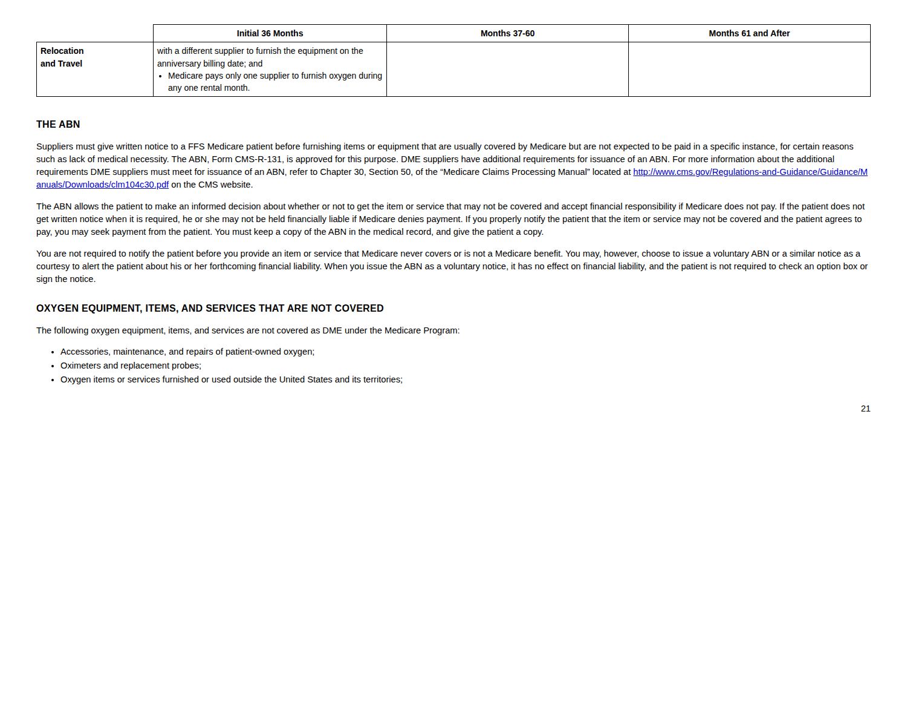| | Initial 36 Months | Months 37-60 | Months 61 and After |
| --- | --- | --- | --- |
| Relocation and Travel | with a different supplier to furnish the equipment on the anniversary billing date; and Medicare pays only one supplier to furnish oxygen during any one rental month. | | |
THE ABN
Suppliers must give written notice to a FFS Medicare patient before furnishing items or equipment that are usually covered by Medicare but are not expected to be paid in a specific instance, for certain reasons such as lack of medical necessity. The ABN, Form CMS-R-131, is approved for this purpose. DME suppliers have additional requirements for issuance of an ABN. For more information about the additional requirements DME suppliers must meet for issuance of an ABN, refer to Chapter 30, Section 50, of the “Medicare Claims Processing Manual” located at http://www.cms.gov/Regulations-and-Guidance/Guidance/Manuals/Downloads/clm104c30.pdf on the CMS website.
The ABN allows the patient to make an informed decision about whether or not to get the item or service that may not be covered and accept financial responsibility if Medicare does not pay. If the patient does not get written notice when it is required, he or she may not be held financially liable if Medicare denies payment. If you properly notify the patient that the item or service may not be covered and the patient agrees to pay, you may seek payment from the patient. You must keep a copy of the ABN in the medical record, and give the patient a copy.
You are not required to notify the patient before you provide an item or service that Medicare never covers or is not a Medicare benefit. You may, however, choose to issue a voluntary ABN or a similar notice as a courtesy to alert the patient about his or her forthcoming financial liability. When you issue the ABN as a voluntary notice, it has no effect on financial liability, and the patient is not required to check an option box or sign the notice.
OXYGEN EQUIPMENT, ITEMS, AND SERVICES THAT ARE NOT COVERED
The following oxygen equipment, items, and services are not covered as DME under the Medicare Program:
Accessories, maintenance, and repairs of patient-owned oxygen;
Oximeters and replacement probes;
Oxygen items or services furnished or used outside the United States and its territories;
21